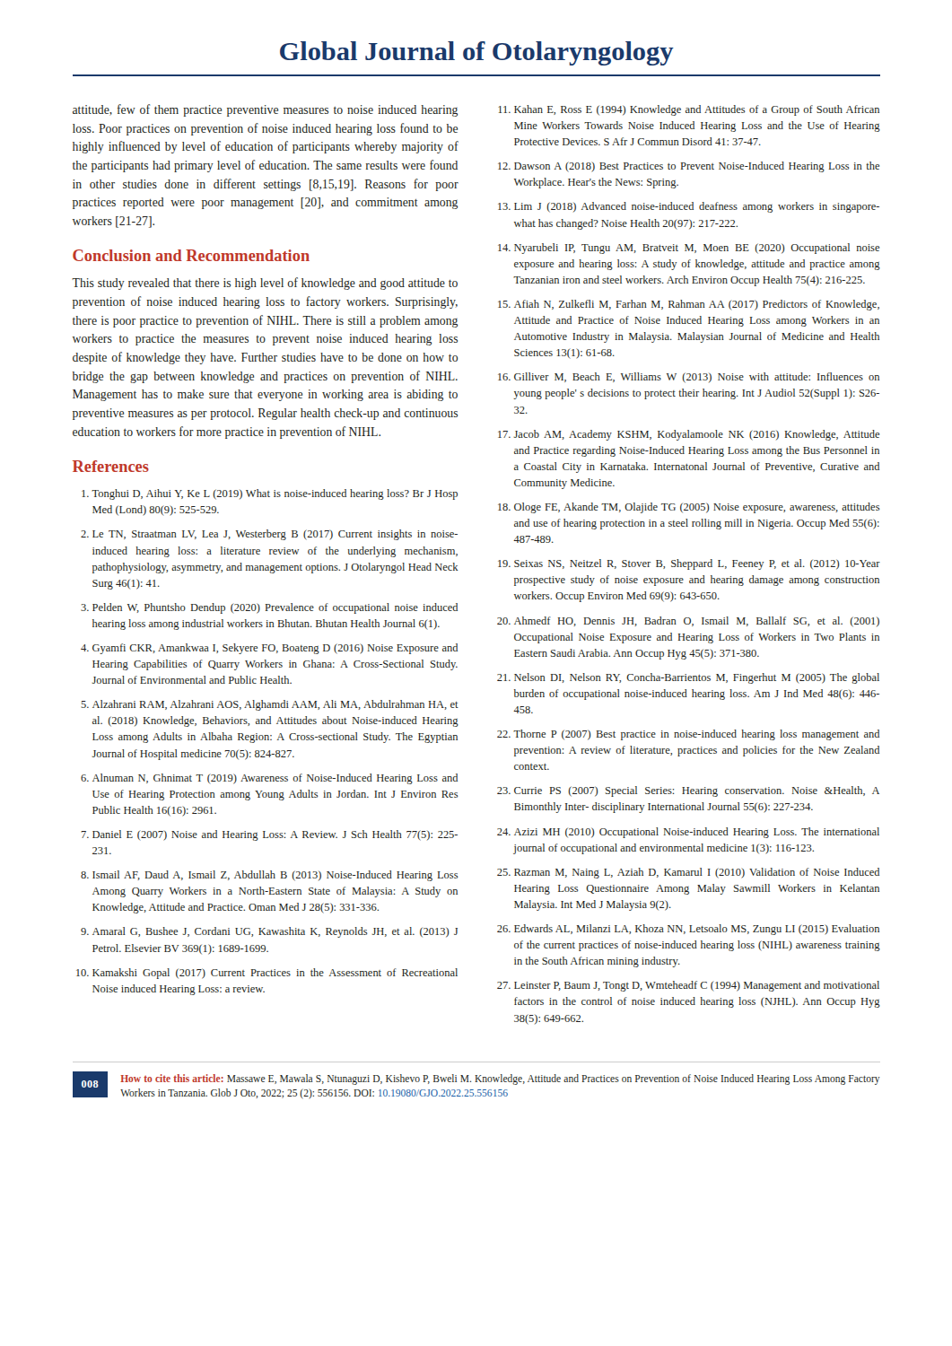Global Journal of Otolaryngology
attitude, few of them practice preventive measures to noise induced hearing loss. Poor practices on prevention of noise induced hearing loss found to be highly influenced by level of education of participants whereby majority of the participants had primary level of education. The same results were found in other studies done in different settings [8,15,19]. Reasons for poor practices reported were poor management [20], and commitment among workers [21-27].
Conclusion and Recommendation
This study revealed that there is high level of knowledge and good attitude to prevention of noise induced hearing loss to factory workers. Surprisingly, there is poor practice to prevention of NIHL. There is still a problem among workers to practice the measures to prevent noise induced hearing loss despite of knowledge they have. Further studies have to be done on how to bridge the gap between knowledge and practices on prevention of NIHL. Management has to make sure that everyone in working area is abiding to preventive measures as per protocol. Regular health check-up and continuous education to workers for more practice in prevention of NIHL.
References
Tonghui D, Aihui Y, Ke L (2019) What is noise-induced hearing loss? Br J Hosp Med (Lond) 80(9): 525-529.
Le TN, Straatman LV, Lea J, Westerberg B (2017) Current insights in noise-induced hearing loss: a literature review of the underlying mechanism, pathophysiology, asymmetry, and management options. J Otolaryngol Head Neck Surg 46(1): 41.
Pelden W, Phuntsho Dendup (2020) Prevalence of occupational noise induced hearing loss among industrial workers in Bhutan. Bhutan Health Journal 6(1).
Gyamfi CKR, Amankwaa I, Sekyere FO, Boateng D (2016) Noise Exposure and Hearing Capabilities of Quarry Workers in Ghana: A Cross-Sectional Study. Journal of Environmental and Public Health.
Alzahrani RAM, Alzahrani AOS, Alghamdi AAM, Ali MA, Abdulrahman HA, et al. (2018) Knowledge, Behaviors, and Attitudes about Noise-induced Hearing Loss among Adults in Albaha Region: A Cross-sectional Study. The Egyptian Journal of Hospital medicine 70(5): 824-827.
Alnuman N, Ghnimat T (2019) Awareness of Noise-Induced Hearing Loss and Use of Hearing Protection among Young Adults in Jordan. Int J Environ Res Public Health 16(16): 2961.
Daniel E (2007) Noise and Hearing Loss: A Review. J Sch Health 77(5): 225-231.
Ismail AF, Daud A, Ismail Z, Abdullah B (2013) Noise-Induced Hearing Loss Among Quarry Workers in a North-Eastern State of Malaysia: A Study on Knowledge, Attitude and Practice. Oman Med J 28(5): 331-336.
Amaral G, Bushee J, Cordani UG, Kawashita K, Reynolds JH, et al. (2013) J Petrol. Elsevier BV 369(1): 1689-1699.
Kamakshi Gopal (2017) Current Practices in the Assessment of Recreational Noise induced Hearing Loss: a review.
Kahan E, Ross E (1994) Knowledge and Attitudes of a Group of South African Mine Workers Towards Noise Induced Hearing Loss and the Use of Hearing Protective Devices. S Afr J Commun Disord 41: 37-47.
Dawson A (2018) Best Practices to Prevent Noise-Induced Hearing Loss in the Workplace. Hear's the News: Spring.
Lim J (2018) Advanced noise-induced deafness among workers in singapore-what has changed? Noise Health 20(97): 217-222.
Nyarubeli IP, Tungu AM, Bratveit M, Moen BE (2020) Occupational noise exposure and hearing loss: A study of knowledge, attitude and practice among Tanzanian iron and steel workers. Arch Environ Occup Health 75(4): 216-225.
Afiah N, Zulkefli M, Farhan M, Rahman AA (2017) Predictors of Knowledge, Attitude and Practice of Noise Induced Hearing Loss among Workers in an Automotive Industry in Malaysia. Malaysian Journal of Medicine and Health Sciences 13(1): 61-68.
Gilliver M, Beach E, Williams W (2013) Noise with attitude: Influences on young people' s decisions to protect their hearing. Int J Audiol 52(Suppl 1): S26-32.
Jacob AM, Academy KSHM, Kodyalamoole NK (2016) Knowledge, Attitude and Practice regarding Noise-Induced Hearing Loss among the Bus Personnel in a Coastal City in Karnataka. Internatonal Journal of Preventive, Curative and Community Medicine.
Ologe FE, Akande TM, Olajide TG (2005) Noise exposure, awareness, attitudes and use of hearing protection in a steel rolling mill in Nigeria. Occup Med 55(6): 487-489.
Seixas NS, Neitzel R, Stover B, Sheppard L, Feeney P, et al. (2012) 10-Year prospective study of noise exposure and hearing damage among construction workers. Occup Environ Med 69(9): 643-650.
Ahmedf HO, Dennis JH, Badran O, Ismail M, Ballalf SG, et al. (2001) Occupational Noise Exposure and Hearing Loss of Workers in Two Plants in Eastern Saudi Arabia. Ann Occup Hyg 45(5): 371-380.
Nelson DI, Nelson RY, Concha-Barrientos M, Fingerhut M (2005) The global burden of occupational noise-induced hearing loss. Am J Ind Med 48(6): 446-458.
Thorne P (2007) Best practice in noise-induced hearing loss management and prevention: A review of literature, practices and policies for the New Zealand context.
Currie PS (2007) Special Series: Hearing conservation. Noise &Health, A Bimonthly Inter- disciplinary International Journal 55(6): 227-234.
Azizi MH (2010) Occupational Noise-induced Hearing Loss. The international journal of occupational and environmental medicine 1(3): 116-123.
Razman M, Naing L, Aziah D, Kamarul I (2010) Validation of Noise Induced Hearing Loss Questionnaire Among Malay Sawmill Workers in Kelantan Malaysia. Int Med J Malaysia 9(2).
Edwards AL, Milanzi LA, Khoza NN, Letsoalo MS, Zungu LI (2015) Evaluation of the current practices of noise-induced hearing loss (NIHL) awareness training in the South African mining industry.
Leinster P, Baum J, Tongt D, Wmteheadf C (1994) Management and motivational factors in the control of noise induced hearing loss (NJHL). Ann Occup Hyg 38(5): 649-662.
008
How to cite this article: Massawe E, Mawala S, Ntunaguzi D, Kishevo P, Bweli M. Knowledge, Attitude and Practices on Prevention of Noise Induced Hearing Loss Among Factory Workers in Tanzania. Glob J Oto, 2022; 25 (2): 556156. DOI: 10.19080/GJO.2022.25.556156